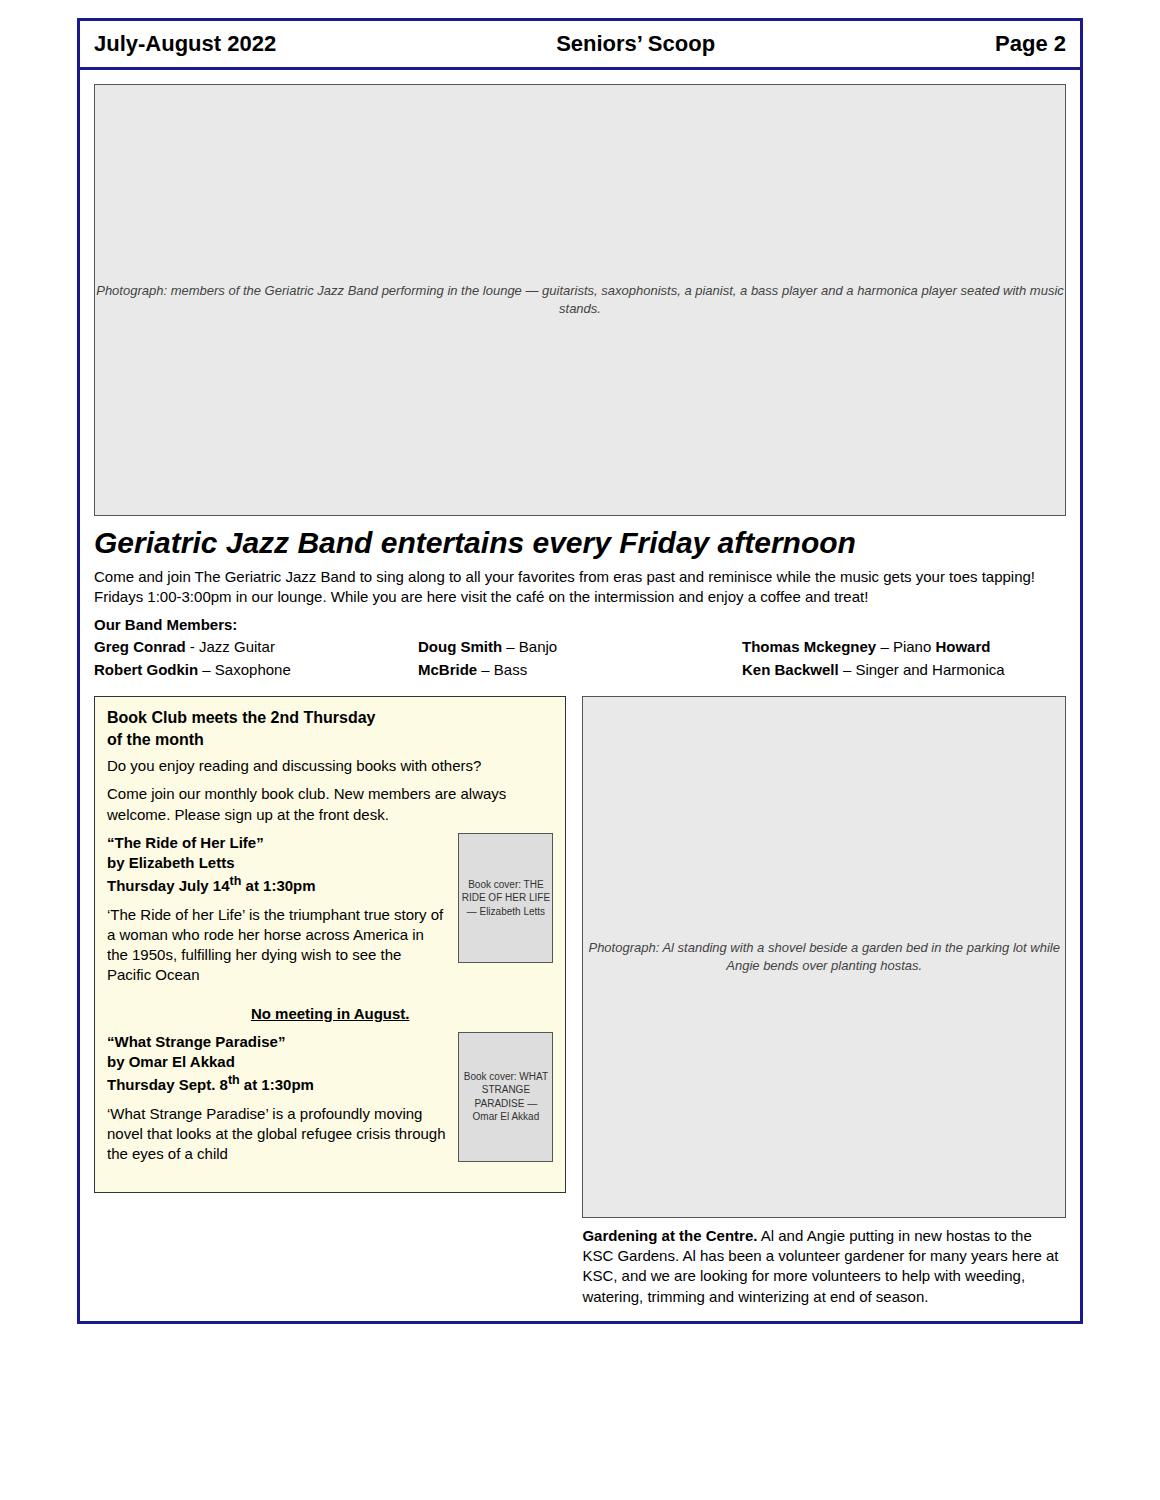July-August 2022
Seniors’ Scoop
Page 2
Photograph: members of the Geriatric Jazz Band performing in the lounge — guitarists, saxophonists, a pianist, a bass player and a harmonica player seated with music stands.
Geriatric Jazz Band entertains every Friday afternoon
Come and join The Geriatric Jazz Band to sing along to all your favorites from eras past and reminisce while the music gets your toes tapping! Fridays 1:00-3:00pm in our lounge. While you are here visit the café on the intermission and enjoy a coffee and treat!
Our Band Members:
| Greg Conrad - Jazz Guitar | Doug Smith – Banjo | Thomas Mckegney – Piano Howard |
| Robert Godkin – Saxophone | McBride – Bass | Ken Backwell – Singer and Harmonica |
Book Club meets the 2nd Thursday
of the month
Do you enjoy reading and discussing books with others?
Come join our monthly book club. New members are always welcome. Please sign up at the front desk.
Book cover: THE RIDE OF HER LIFE — Elizabeth Letts
“The Ride of Her Life”
by Elizabeth Letts
Thursday July 14th at 1:30pm
‘The Ride of her Life’ is the triumphant true story of a woman who rode her horse across America in the 1950s, fulfilling her dying wish to see the Pacific Ocean
No meeting in August.
Book cover: WHAT STRANGE PARADISE — Omar El Akkad
“What Strange Paradise”
by Omar El Akkad
Thursday Sept. 8th at 1:30pm
‘What Strange Paradise’ is a profoundly moving novel that looks at the global refugee crisis through the eyes of a child
Photograph: Al standing with a shovel beside a garden bed in the parking lot while Angie bends over planting hostas.
Gardening at the Centre. Al and Angie putting in new hostas to the KSC Gardens. Al has been a volunteer gardener for many years here at KSC, and we are looking for more volunteers to help with weeding, watering, trimming and winterizing at end of season.